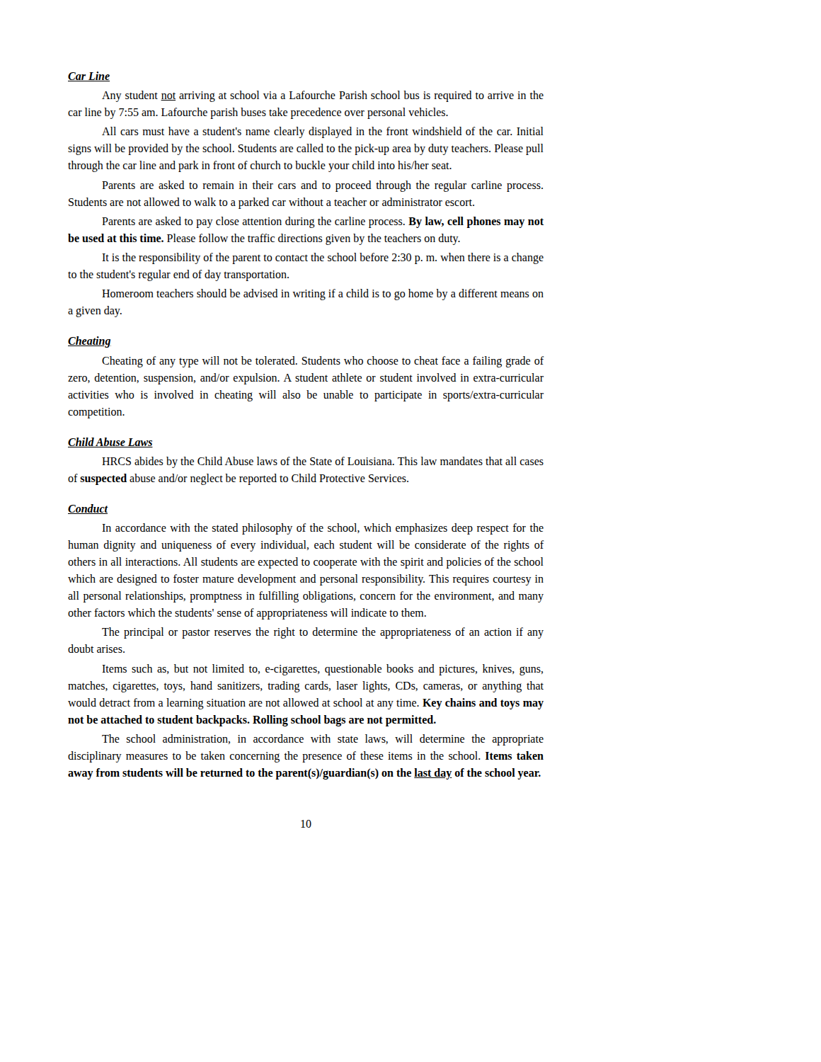Car Line
Any student not arriving at school via a Lafourche Parish school bus is required to arrive in the car line by 7:55 am. Lafourche parish buses take precedence over personal vehicles.
All cars must have a student's name clearly displayed in the front windshield of the car. Initial signs will be provided by the school. Students are called to the pick-up area by duty teachers. Please pull through the car line and park in front of church to buckle your child into his/her seat.
Parents are asked to remain in their cars and to proceed through the regular carline process. Students are not allowed to walk to a parked car without a teacher or administrator escort.
Parents are asked to pay close attention during the carline process. By law, cell phones may not be used at this time. Please follow the traffic directions given by the teachers on duty.
It is the responsibility of the parent to contact the school before 2:30 p. m. when there is a change to the student's regular end of day transportation.
Homeroom teachers should be advised in writing if a child is to go home by a different means on a given day.
Cheating
Cheating of any type will not be tolerated. Students who choose to cheat face a failing grade of zero, detention, suspension, and/or expulsion. A student athlete or student involved in extra-curricular activities who is involved in cheating will also be unable to participate in sports/extra-curricular competition.
Child Abuse Laws
HRCS abides by the Child Abuse laws of the State of Louisiana. This law mandates that all cases of suspected abuse and/or neglect be reported to Child Protective Services.
Conduct
In accordance with the stated philosophy of the school, which emphasizes deep respect for the human dignity and uniqueness of every individual, each student will be considerate of the rights of others in all interactions. All students are expected to cooperate with the spirit and policies of the school which are designed to foster mature development and personal responsibility. This requires courtesy in all personal relationships, promptness in fulfilling obligations, concern for the environment, and many other factors which the students' sense of appropriateness will indicate to them.
The principal or pastor reserves the right to determine the appropriateness of an action if any doubt arises.
Items such as, but not limited to, e-cigarettes, questionable books and pictures, knives, guns, matches, cigarettes, toys, hand sanitizers, trading cards, laser lights, CDs, cameras, or anything that would detract from a learning situation are not allowed at school at any time. Key chains and toys may not be attached to student backpacks. Rolling school bags are not permitted.
The school administration, in accordance with state laws, will determine the appropriate disciplinary measures to be taken concerning the presence of these items in the school. Items taken away from students will be returned to the parent(s)/guardian(s) on the last day of the school year.
10